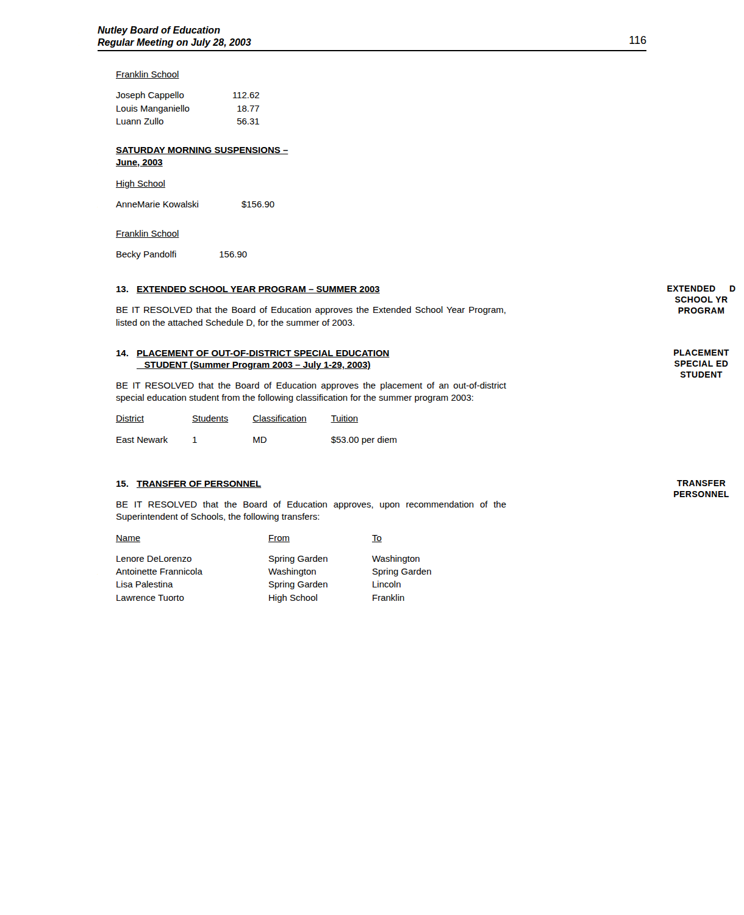Nutley Board of Education
Regular Meeting on July 28, 2003
116
Franklin School
| Joseph Cappello | 112.62 |
| Louis Manganiello | 18.77 |
| Luann Zullo | 56.31 |
SATURDAY MORNING SUSPENSIONS –
June, 2003
High School
| AnneMarie Kowalski | $156.90 |
Franklin School
| Becky Pandolfi | 156.90 |
EXTENDED D
SCHOOL YR
PROGRAM
13. EXTENDED SCHOOL YEAR PROGRAM – SUMMER 2003
BE IT RESOLVED that the Board of Education approves the Extended School Year Program, listed on the attached Schedule D, for the summer of 2003.
PLACEMENT
SPECIAL ED
STUDENT
14. PLACEMENT OF OUT-OF-DISTRICT SPECIAL EDUCATION
STUDENT (Summer Program 2003 – July 1-29, 2003)
BE IT RESOLVED that the Board of Education approves the placement of an out-of-district special education student from the following classification for the summer program 2003:
| District | Students | Classification | Tuition |
| --- | --- | --- | --- |
| East Newark | 1 | MD | $53.00 per diem |
TRANSFER
PERSONNEL
15. TRANSFER OF PERSONNEL
BE IT RESOLVED that the Board of Education approves, upon recommendation of the Superintendent of Schools, the following transfers:
| Name | From | To |
| --- | --- | --- |
| Lenore DeLorenzo | Spring Garden | Washington |
| Antoinette Frannicola | Washington | Spring Garden |
| Lisa Palestina | Spring Garden | Lincoln |
| Lawrence Tuorto | High School | Franklin |